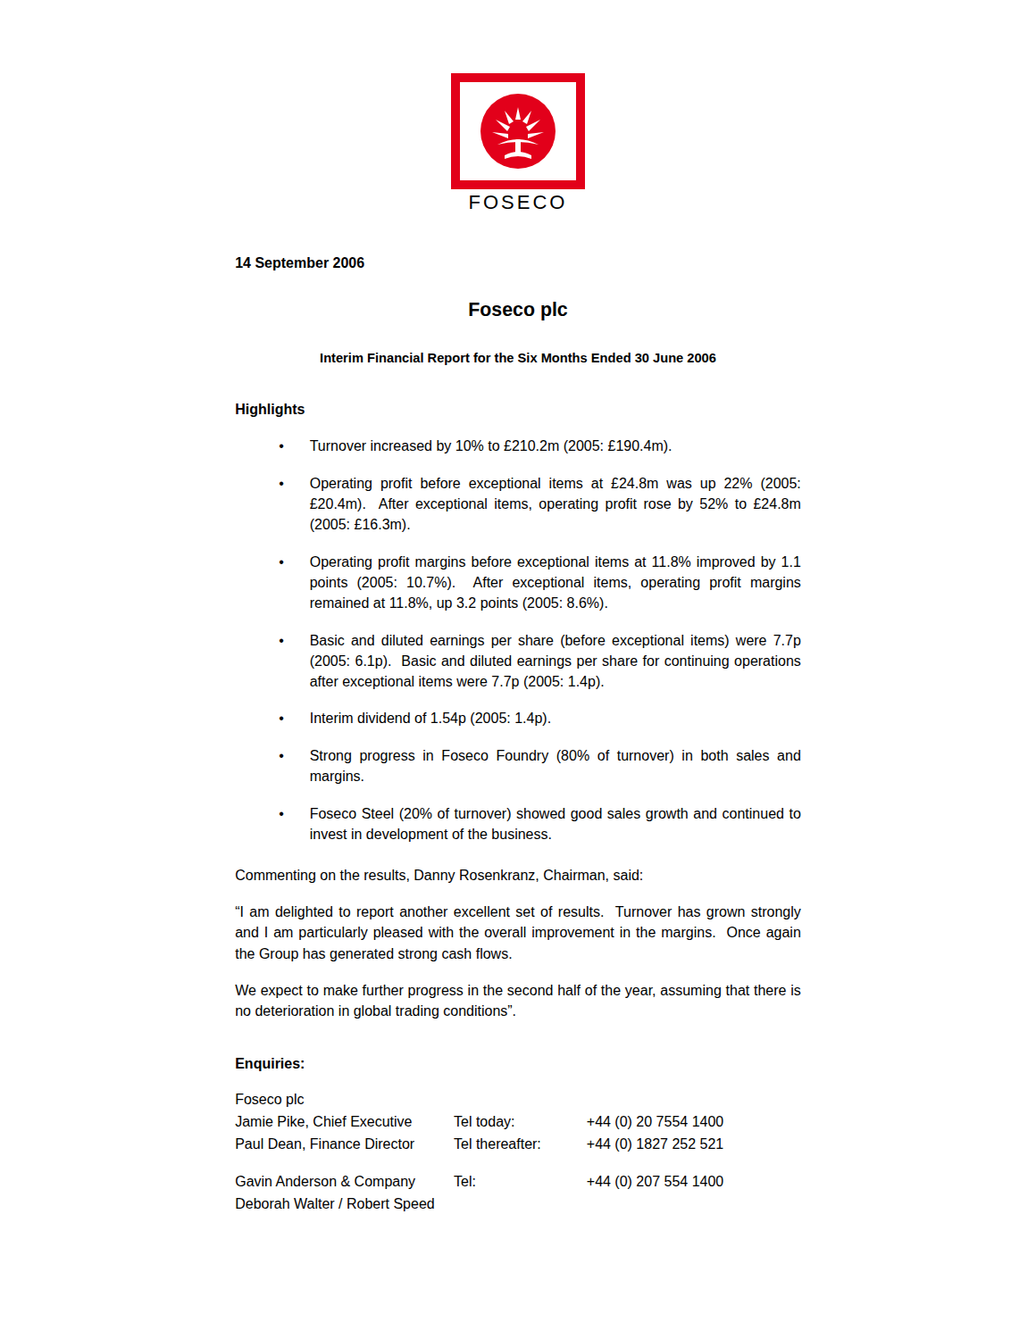FOSECO
14 September 2006
Foseco plc
Interim Financial Report for the Six Months Ended 30 June 2006
Highlights
Turnover increased by 10% to £210.2m (2005: £190.4m).
Operating profit before exceptional items at £24.8m was up 22% (2005: £20.4m). After exceptional items, operating profit rose by 52% to £24.8m (2005: £16.3m).
Operating profit margins before exceptional items at 11.8% improved by 1.1 points (2005: 10.7%). After exceptional items, operating profit margins remained at 11.8%, up 3.2 points (2005: 8.6%).
Basic and diluted earnings per share (before exceptional items) were 7.7p (2005: 6.1p). Basic and diluted earnings per share for continuing operations after exceptional items were 7.7p (2005: 1.4p).
Interim dividend of 1.54p (2005: 1.4p).
Strong progress in Foseco Foundry (80% of turnover) in both sales and margins.
Foseco Steel (20% of turnover) showed good sales growth and continued to invest in development of the business.
Commenting on the results, Danny Rosenkranz, Chairman, said:
“I am delighted to report another excellent set of results. Turnover has grown strongly and I am particularly pleased with the overall improvement in the margins. Once again the Group has generated strong cash flows.
We expect to make further progress in the second half of the year, assuming that there is no deterioration in global trading conditions”.
Enquiries:
| Foseco plc | | |
| Jamie Pike, Chief Executive | Tel today: | +44 (0) 20 7554 1400 |
| Paul Dean, Finance Director | Tel thereafter: | +44 (0) 1827 252 521 |
| Gavin Anderson & Company | Tel: | +44 (0) 207 554 1400 |
| Deborah Walter / Robert Speed | | |